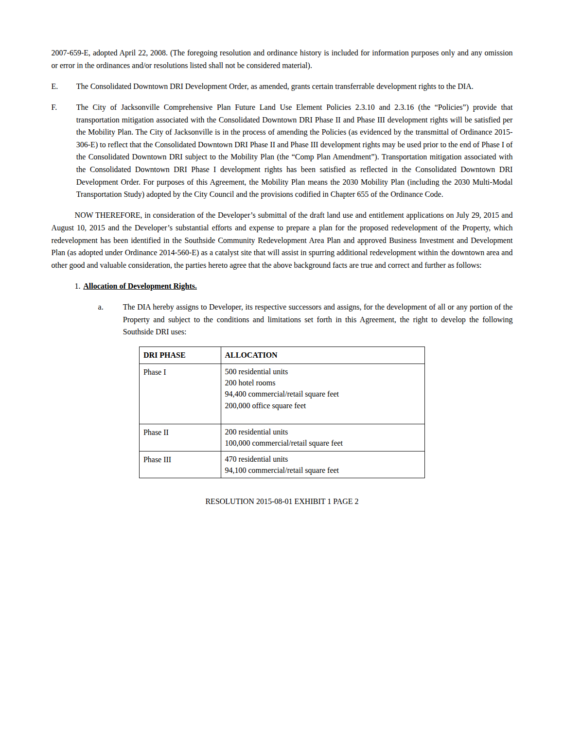2007-659-E, adopted April 22, 2008. (The foregoing resolution and ordinance history is included for information purposes only and any omission or error in the ordinances and/or resolutions listed shall not be considered material).
E.
The Consolidated Downtown DRI Development Order, as amended, grants certain transferrable development rights to the DIA.
F.
The City of Jacksonville Comprehensive Plan Future Land Use Element Policies 2.3.10 and 2.3.16 (the “Policies”) provide that transportation mitigation associated with the Consolidated Downtown DRI Phase II and Phase III development rights will be satisfied per the Mobility Plan. The City of Jacksonville is in the process of amending the Policies (as evidenced by the transmittal of Ordinance 2015-306-E) to reflect that the Consolidated Downtown DRI Phase II and Phase III development rights may be used prior to the end of Phase I of the Consolidated Downtown DRI subject to the Mobility Plan (the “Comp Plan Amendment”). Transportation mitigation associated with the Consolidated Downtown DRI Phase I development rights has been satisfied as reflected in the Consolidated Downtown DRI Development Order. For purposes of this Agreement, the Mobility Plan means the 2030 Mobility Plan (including the 2030 Multi-Modal Transportation Study) adopted by the City Council and the provisions codified in Chapter 655 of the Ordinance Code.
NOW THEREFORE, in consideration of the Developer’s submittal of the draft land use and entitlement applications on July 29, 2015 and August 10, 2015 and the Developer’s substantial efforts and expense to prepare a plan for the proposed redevelopment of the Property, which redevelopment has been identified in the Southside Community Redevelopment Area Plan and approved Business Investment and Development Plan (as adopted under Ordinance 2014-560-E) as a catalyst site that will assist in spurring additional redevelopment within the downtown area and other good and valuable consideration, the parties hereto agree that the above background facts are true and correct and further as follows:
1. Allocation of Development Rights.
a.
The DIA hereby assigns to Developer, its respective successors and assigns, for the development of all or any portion of the Property and subject to the conditions and limitations set forth in this Agreement, the right to develop the following Southside DRI uses:
| DRI PHASE | ALLOCATION |
| Phase I | 500 residential units 200 hotel rooms 94,400 commercial/retail square feet 200,000 office square feet |
| Phase II | 200 residential units 100,000 commercial/retail square feet |
| Phase III | 470 residential units 94,100 commercial/retail square feet |
RESOLUTION 2015-08-01 EXHIBIT 1 PAGE 2